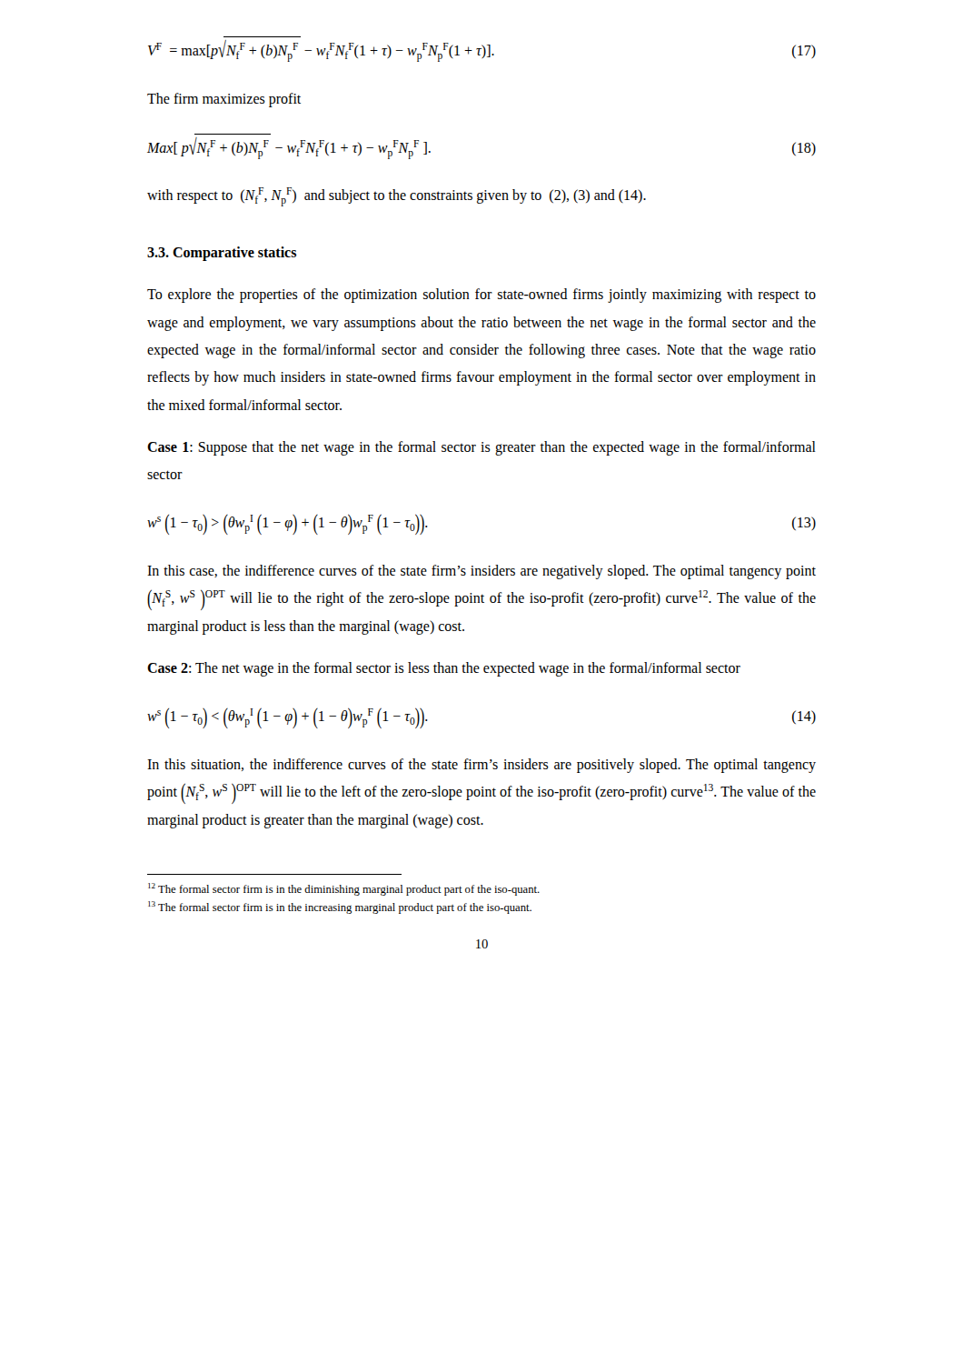VF = max[p√NfF + (b)NpF − wfFNfF(1 + τ) − wpFNpF(1 + τ)].
(17)
The firm maximizes profit
Max[ p√NfF + (b)NpF − wfFNfF(1 + τ) − wpFNpF ].
(18)
with respect to (NfF, NpF) and subject to the constraints given by to (2), (3) and (14).
3.3. Comparative statics
To explore the properties of the optimization solution for state-owned firms jointly maximizing with respect to wage and employment, we vary assumptions about the ratio between the net wage in the formal sector and the expected wage in the formal/informal sector and consider the following three cases. Note that the wage ratio reflects by how much insiders in state-owned firms favour employment in the formal sector over employment in the mixed formal/informal sector.
Case 1: Suppose that the net wage in the formal sector is greater than the expected wage in the formal/informal sector
ws (1 − τ0) > (θwpI (1 − φ) + (1 − θ) wpF (1 − τ0)).
(13)
In this case, the indifference curves of the state firm’s insiders are negatively sloped. The optimal tangency point (NfS, wS )OPT will lie to the right of the zero-slope point of the iso-profit (zero-profit) curve12. The value of the marginal product is less than the marginal (wage) cost.
Case 2: The net wage in the formal sector is less than the expected wage in the formal/informal sector
ws (1 − τ0) < (θwpI (1 − φ) + (1 − θ) wpF (1 − τ0)).
(14)
In this situation, the indifference curves of the state firm’s insiders are positively sloped. The optimal tangency point (NfS, wS )OPT will lie to the left of the zero-slope point of the iso-profit (zero-profit) curve13. The value of the marginal product is greater than the marginal (wage) cost.
12 The formal sector firm is in the diminishing marginal product part of the iso-quant.
13 The formal sector firm is in the increasing marginal product part of the iso-quant.
10